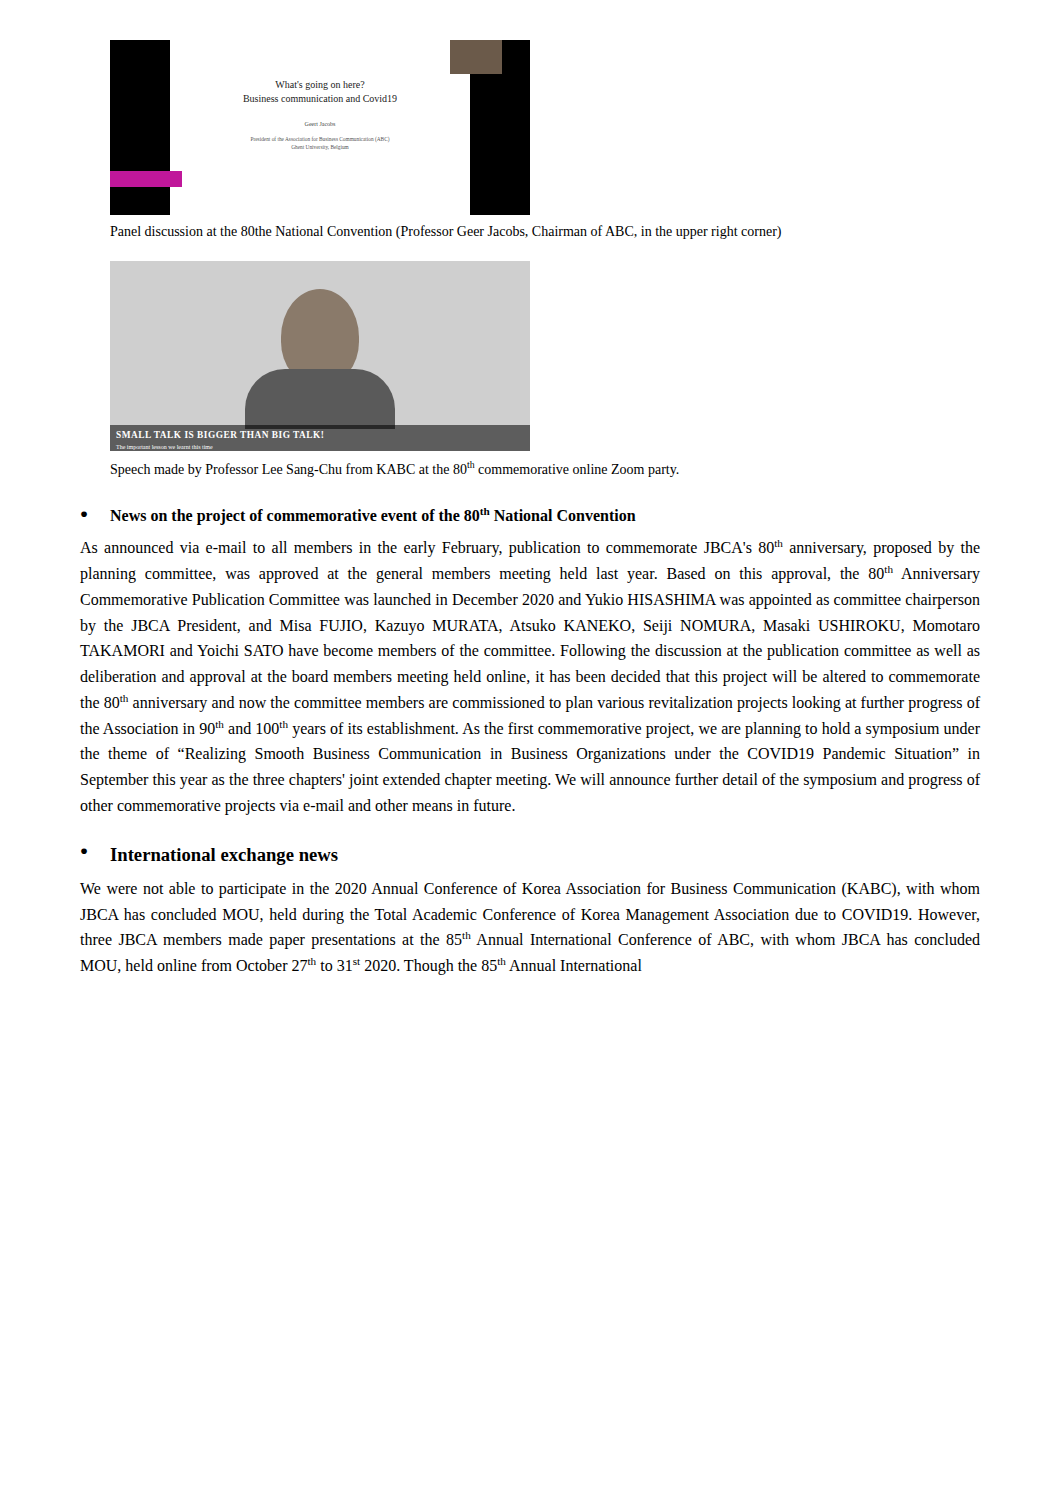What's going on here?
Business communication and Covid19
Geert Jacobs
President of the Association for Business Communication (ABC)
Ghent University, Belgium
Panel discussion at the 80the National Convention (Professor Geer Jacobs, Chairman of ABC, in the upper right corner)
SMALL TALK IS BIGGER THAN BIG TALK!
The important lesson we learnt this time
Speech made by Professor Lee Sang-Chu from KABC at the 80th commemorative online Zoom party.
News on the project of commemorative event of the 80th National Convention
As announced via e-mail to all members in the early February, publication to commemorate JBCA's 80th anniversary, proposed by the planning committee, was approved at the general members meeting held last year. Based on this approval, the 80th Anniversary Commemorative Publication Committee was launched in December 2020 and Yukio HISASHIMA was appointed as committee chairperson by the JBCA President, and Misa FUJIO, Kazuyo MURATA, Atsuko KANEKO, Seiji NOMURA, Masaki USHIROKU, Momotaro TAKAMORI and Yoichi SATO have become members of the committee. Following the discussion at the publication committee as well as deliberation and approval at the board members meeting held online, it has been decided that this project will be altered to commemorate the 80th anniversary and now the committee members are commissioned to plan various revitalization projects looking at further progress of the Association in 90th and 100th years of its establishment. As the first commemorative project, we are planning to hold a symposium under the theme of “Realizing Smooth Business Communication in Business Organizations under the COVID19 Pandemic Situation” in September this year as the three chapters' joint extended chapter meeting. We will announce further detail of the symposium and progress of other commemorative projects via e-mail and other means in future.
International exchange news
We were not able to participate in the 2020 Annual Conference of Korea Association for Business Communication (KABC), with whom JBCA has concluded MOU, held during the Total Academic Conference of Korea Management Association due to COVID19. However, three JBCA members made paper presentations at the 85th Annual International Conference of ABC, with whom JBCA has concluded MOU, held online from October 27th to 31st 2020. Though the 85th Annual International